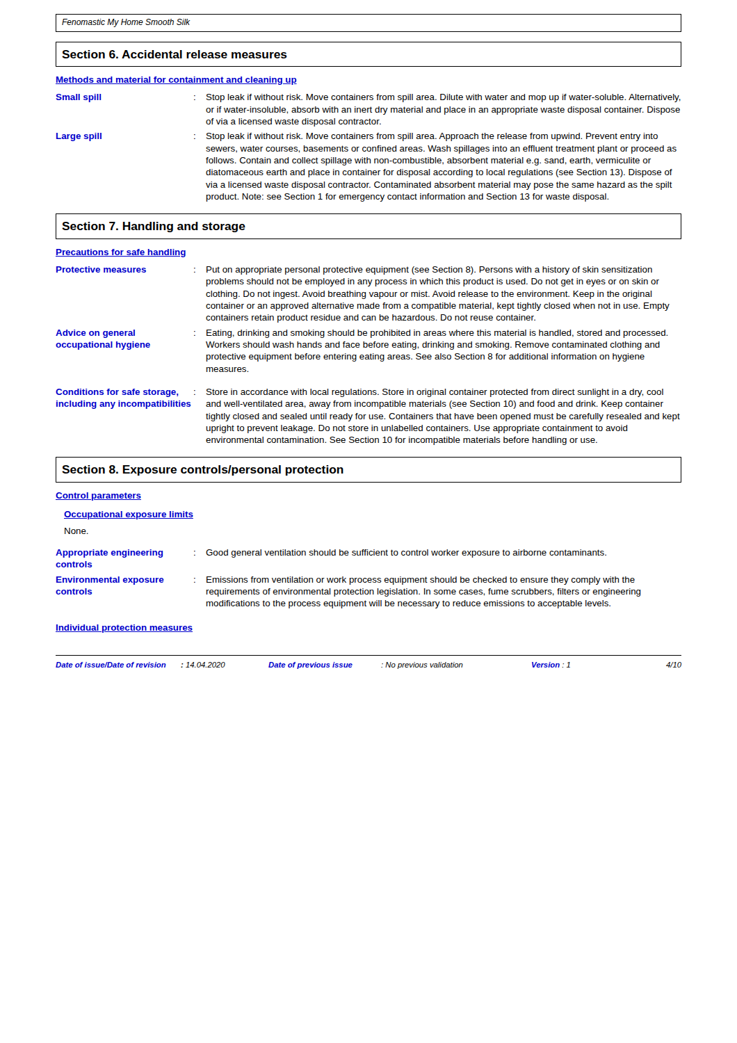Fenomastic My Home Smooth Silk
Section 6. Accidental release measures
Methods and material for containment and cleaning up
| Small spill | : | Stop leak if without risk. Move containers from spill area. Dilute with water and mop up if water-soluble. Alternatively, or if water-insoluble, absorb with an inert dry material and place in an appropriate waste disposal container. Dispose of via a licensed waste disposal contractor. |
| Large spill | : | Stop leak if without risk. Move containers from spill area. Approach the release from upwind. Prevent entry into sewers, water courses, basements or confined areas. Wash spillages into an effluent treatment plant or proceed as follows. Contain and collect spillage with non-combustible, absorbent material e.g. sand, earth, vermiculite or diatomaceous earth and place in container for disposal according to local regulations (see Section 13). Dispose of via a licensed waste disposal contractor. Contaminated absorbent material may pose the same hazard as the spilt product. Note: see Section 1 for emergency contact information and Section 13 for waste disposal. |
Section 7. Handling and storage
Precautions for safe handling
| Protective measures | : | Put on appropriate personal protective equipment (see Section 8). Persons with a history of skin sensitization problems should not be employed in any process in which this product is used. Do not get in eyes or on skin or clothing. Do not ingest. Avoid breathing vapour or mist. Avoid release to the environment. Keep in the original container or an approved alternative made from a compatible material, kept tightly closed when not in use. Empty containers retain product residue and can be hazardous. Do not reuse container. |
| Advice on general occupational hygiene | : | Eating, drinking and smoking should be prohibited in areas where this material is handled, stored and processed. Workers should wash hands and face before eating, drinking and smoking. Remove contaminated clothing and protective equipment before entering eating areas. See also Section 8 for additional information on hygiene measures. |
| Conditions for safe storage, including any incompatibilities | : | Store in accordance with local regulations. Store in original container protected from direct sunlight in a dry, cool and well-ventilated area, away from incompatible materials (see Section 10) and food and drink. Keep container tightly closed and sealed until ready for use. Containers that have been opened must be carefully resealed and kept upright to prevent leakage. Do not store in unlabelled containers. Use appropriate containment to avoid environmental contamination. See Section 10 for incompatible materials before handling or use. |
Section 8. Exposure controls/personal protection
Control parameters
Occupational exposure limits
None.
| Appropriate engineering controls | : | Good general ventilation should be sufficient to control worker exposure to airborne contaminants. |
| Environmental exposure controls | : | Emissions from ventilation or work process equipment should be checked to ensure they comply with the requirements of environmental protection legislation. In some cases, fume scrubbers, filters or engineering modifications to the process equipment will be necessary to reduce emissions to acceptable levels. |
Individual protection measures
| Date of issue/Date of revision | : 14.04.2020 | Date of previous issue | : No previous validation | Version : 1 | 4/10 |